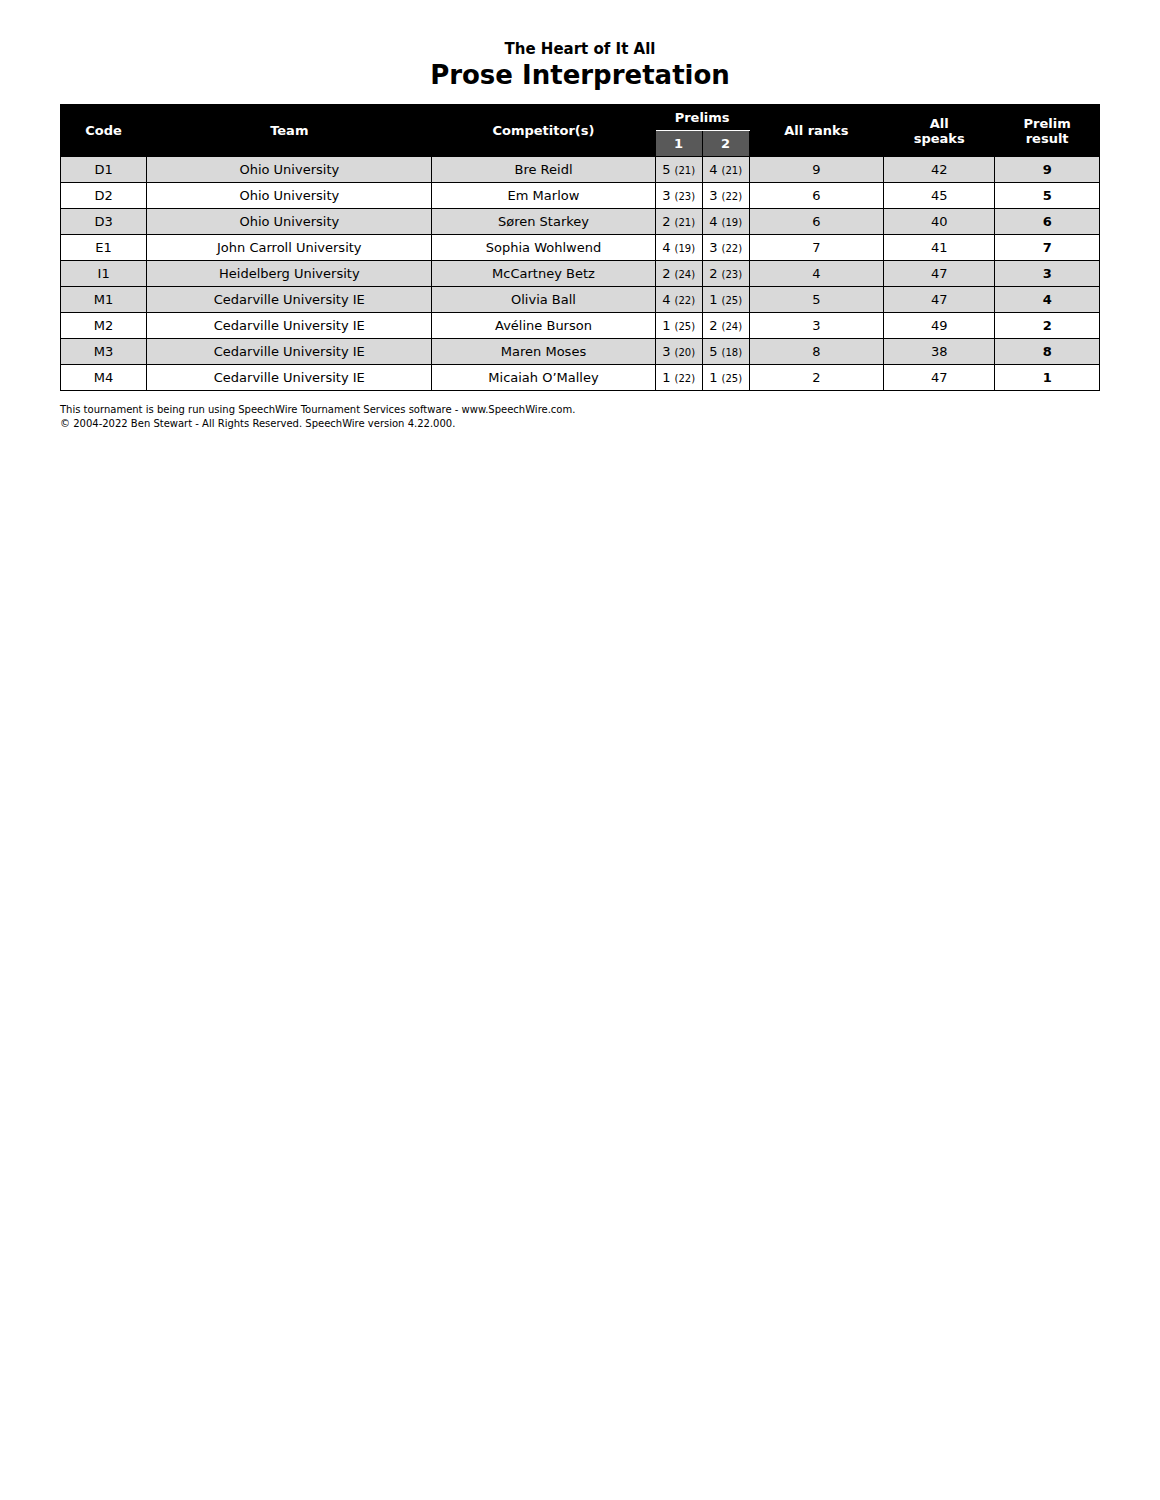The Heart of It All
Prose Interpretation
| Code | Team | Competitor(s) | Prelims | All ranks | All speaks | Prelim result |
| --- | --- | --- | --- | --- | --- | --- |
| 1 | 2 |
| D1 | Ohio University | Bre Reidl | 5 (21) | 4 (21) | 9 | 42 | 9 |
| D2 | Ohio University | Em Marlow | 3 (23) | 3 (22) | 6 | 45 | 5 |
| D3 | Ohio University | Søren Starkey | 2 (21) | 4 (19) | 6 | 40 | 6 |
| E1 | John Carroll University | Sophia Wohlwend | 4 (19) | 3 (22) | 7 | 41 | 7 |
| I1 | Heidelberg University | McCartney Betz | 2 (24) | 2 (23) | 4 | 47 | 3 |
| M1 | Cedarville University IE | Olivia Ball | 4 (22) | 1 (25) | 5 | 47 | 4 |
| M2 | Cedarville University IE | Avéline Burson | 1 (25) | 2 (24) | 3 | 49 | 2 |
| M3 | Cedarville University IE | Maren Moses | 3 (20) | 5 (18) | 8 | 38 | 8 |
| M4 | Cedarville University IE | Micaiah O’Malley | 1 (22) | 1 (25) | 2 | 47 | 1 |
This tournament is being run using SpeechWire Tournament Services software - www.SpeechWire.com.
© 2004-2022 Ben Stewart - All Rights Reserved. SpeechWire version 4.22.000.